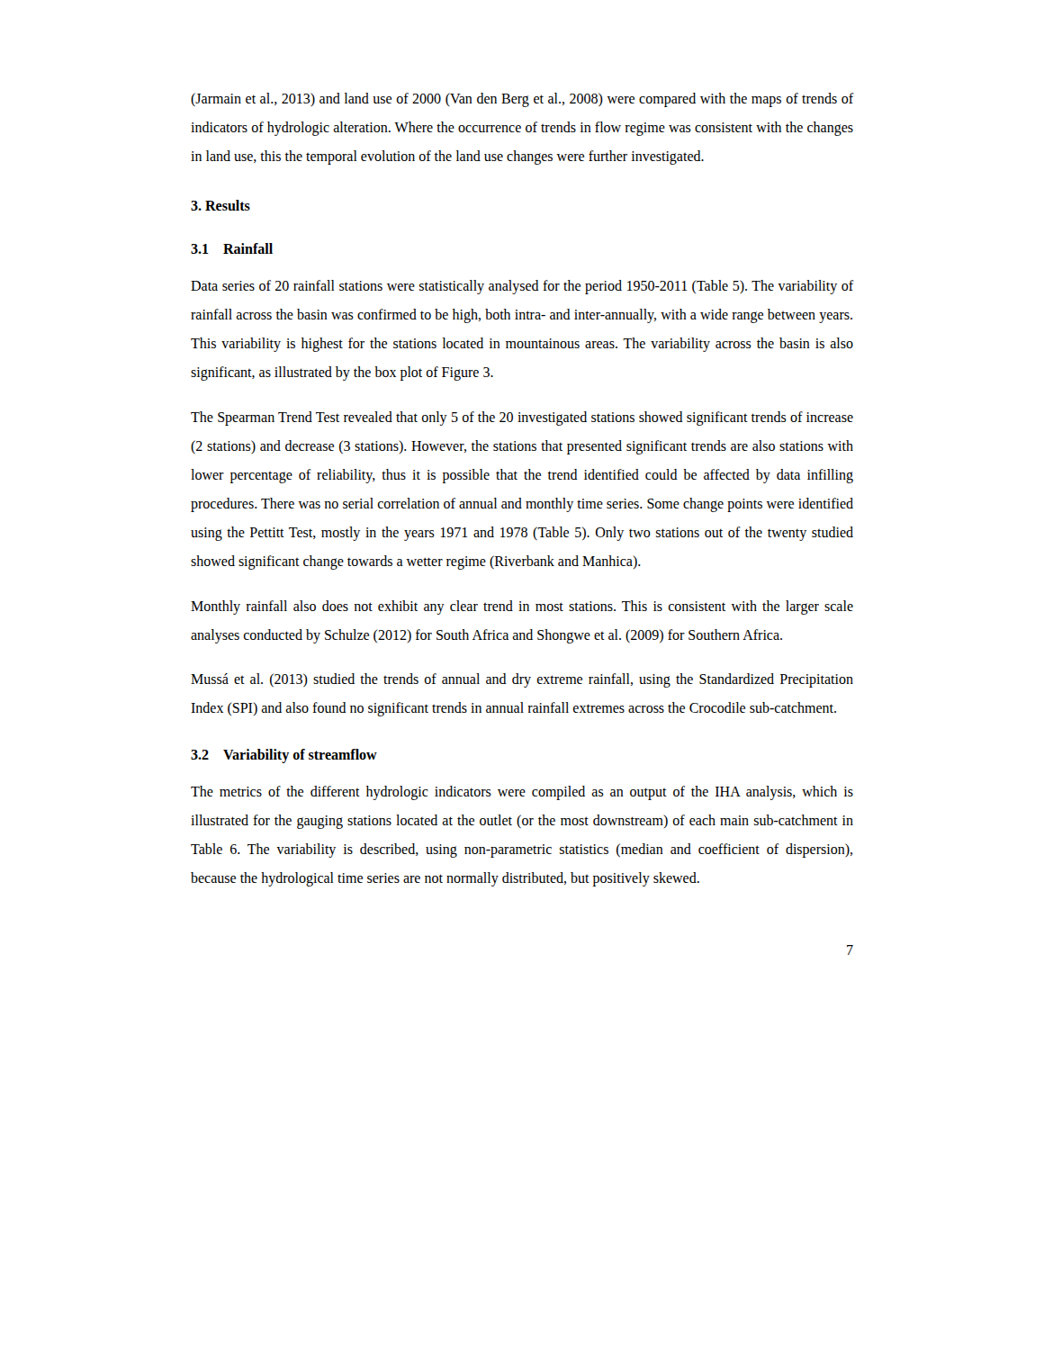(Jarmain et al., 2013) and land use of 2000 (Van den Berg et al., 2008) were compared with the maps of trends of indicators of hydrologic alteration. Where the occurrence of trends in flow regime was consistent with the changes in land use, this the temporal evolution of the land use changes were further investigated.
3. Results
3.1 Rainfall
Data series of 20 rainfall stations were statistically analysed for the period 1950-2011 (Table 5). The variability of rainfall across the basin was confirmed to be high, both intra- and inter-annually, with a wide range between years. This variability is highest for the stations located in mountainous areas. The variability across the basin is also significant, as illustrated by the box plot of Figure 3.
The Spearman Trend Test revealed that only 5 of the 20 investigated stations showed significant trends of increase (2 stations) and decrease (3 stations). However, the stations that presented significant trends are also stations with lower percentage of reliability, thus it is possible that the trend identified could be affected by data infilling procedures. There was no serial correlation of annual and monthly time series. Some change points were identified using the Pettitt Test, mostly in the years 1971 and 1978 (Table 5). Only two stations out of the twenty studied showed significant change towards a wetter regime (Riverbank and Manhica).
Monthly rainfall also does not exhibit any clear trend in most stations. This is consistent with the larger scale analyses conducted by Schulze (2012) for South Africa and Shongwe et al. (2009) for Southern Africa.
Mussá et al. (2013) studied the trends of annual and dry extreme rainfall, using the Standardized Precipitation Index (SPI) and also found no significant trends in annual rainfall extremes across the Crocodile sub-catchment.
3.2 Variability of streamflow
The metrics of the different hydrologic indicators were compiled as an output of the IHA analysis, which is illustrated for the gauging stations located at the outlet (or the most downstream) of each main sub-catchment in Table 6. The variability is described, using non-parametric statistics (median and coefficient of dispersion), because the hydrological time series are not normally distributed, but positively skewed.
7